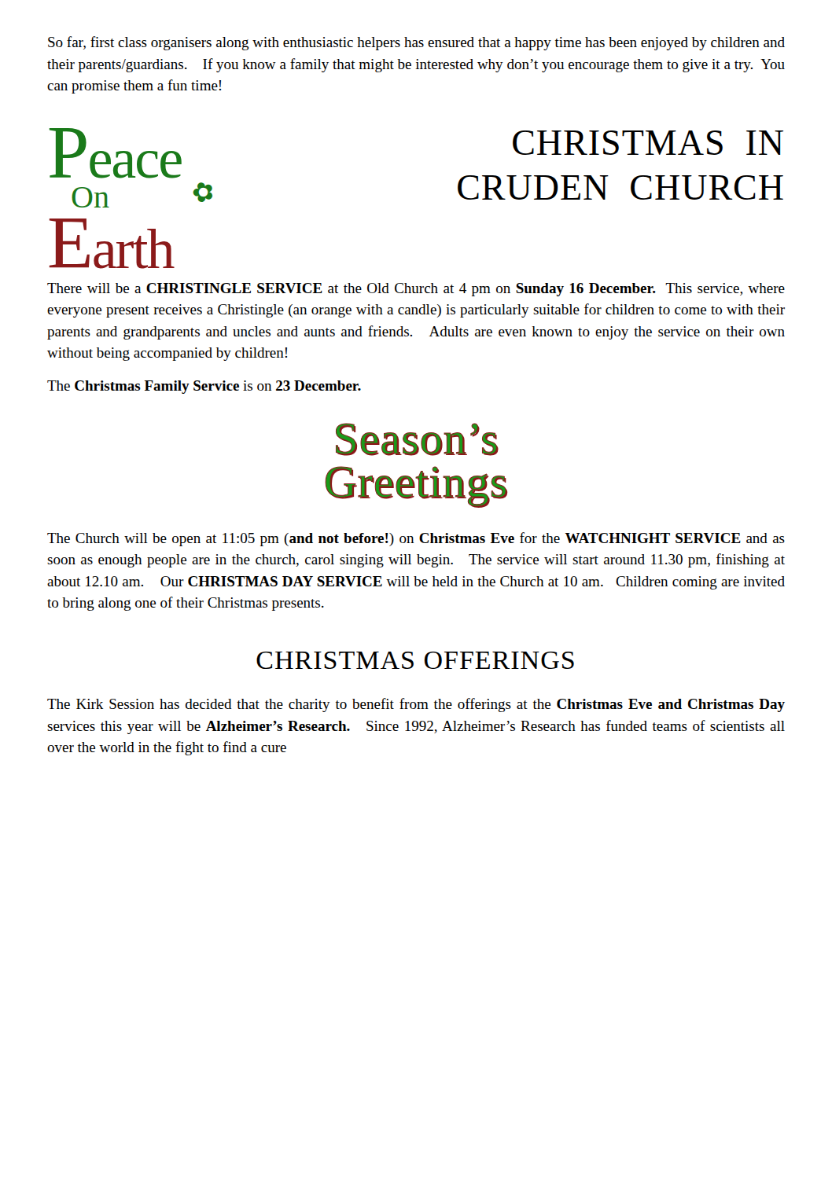So far, first class organisers along with enthusiastic helpers has ensured that a happy time has been enjoyed by children and their parents/guardians. If you know a family that might be interested why don’t you encourage them to give it a try. You can promise them a fun time!
Peace
On
Earth
✿
CHRISTMAS IN CRUDEN CHURCH
There will be a CHRISTINGLE SERVICE at the Old Church at 4 pm on Sunday 16 December. This service, where everyone present receives a Christingle (an orange with a candle) is particularly suitable for children to come to with their parents and grandparents and uncles and aunts and friends. Adults are even known to enjoy the service on their own without being accompanied by children!
The Christmas Family Service is on 23 December.
Season’s Greetings
The Church will be open at 11:05 pm (and not before!) on Christmas Eve for the WATCHNIGHT SERVICE and as soon as enough people are in the church, carol singing will begin. The service will start around 11.30 pm, finishing at about 12.10 am. Our CHRISTMAS DAY SERVICE will be held in the Church at 10 am. Children coming are invited to bring along one of their Christmas presents.
CHRISTMAS OFFERINGS
The Kirk Session has decided that the charity to benefit from the offerings at the Christmas Eve and Christmas Day services this year will be Alzheimer’s Research. Since 1992, Alzheimer’s Research has funded teams of scientists all over the world in the fight to find a cure